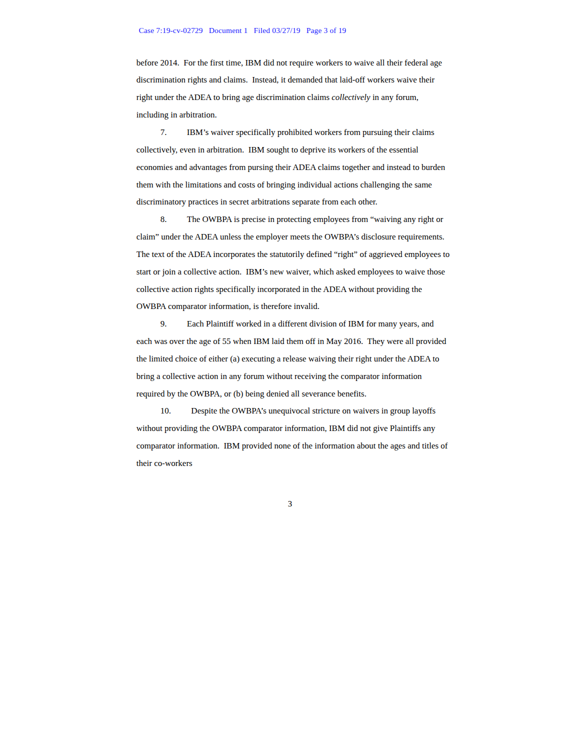Case 7:19-cv-02729 Document 1 Filed 03/27/19 Page 3 of 19
before 2014. For the first time, IBM did not require workers to waive all their federal age discrimination rights and claims. Instead, it demanded that laid-off workers waive their right under the ADEA to bring age discrimination claims collectively in any forum, including in arbitration.
7. IBM’s waiver specifically prohibited workers from pursuing their claims collectively, even in arbitration. IBM sought to deprive its workers of the essential economies and advantages from pursing their ADEA claims together and instead to burden them with the limitations and costs of bringing individual actions challenging the same discriminatory practices in secret arbitrations separate from each other.
8. The OWBPA is precise in protecting employees from “waiving any right or claim” under the ADEA unless the employer meets the OWBPA’s disclosure requirements. The text of the ADEA incorporates the statutorily defined “right” of aggrieved employees to start or join a collective action. IBM’s new waiver, which asked employees to waive those collective action rights specifically incorporated in the ADEA without providing the OWBPA comparator information, is therefore invalid.
9. Each Plaintiff worked in a different division of IBM for many years, and each was over the age of 55 when IBM laid them off in May 2016. They were all provided the limited choice of either (a) executing a release waiving their right under the ADEA to bring a collective action in any forum without receiving the comparator information required by the OWBPA, or (b) being denied all severance benefits.
10. Despite the OWBPA’s unequivocal stricture on waivers in group layoffs without providing the OWBPA comparator information, IBM did not give Plaintiffs any comparator information. IBM provided none of the information about the ages and titles of their co-workers
3